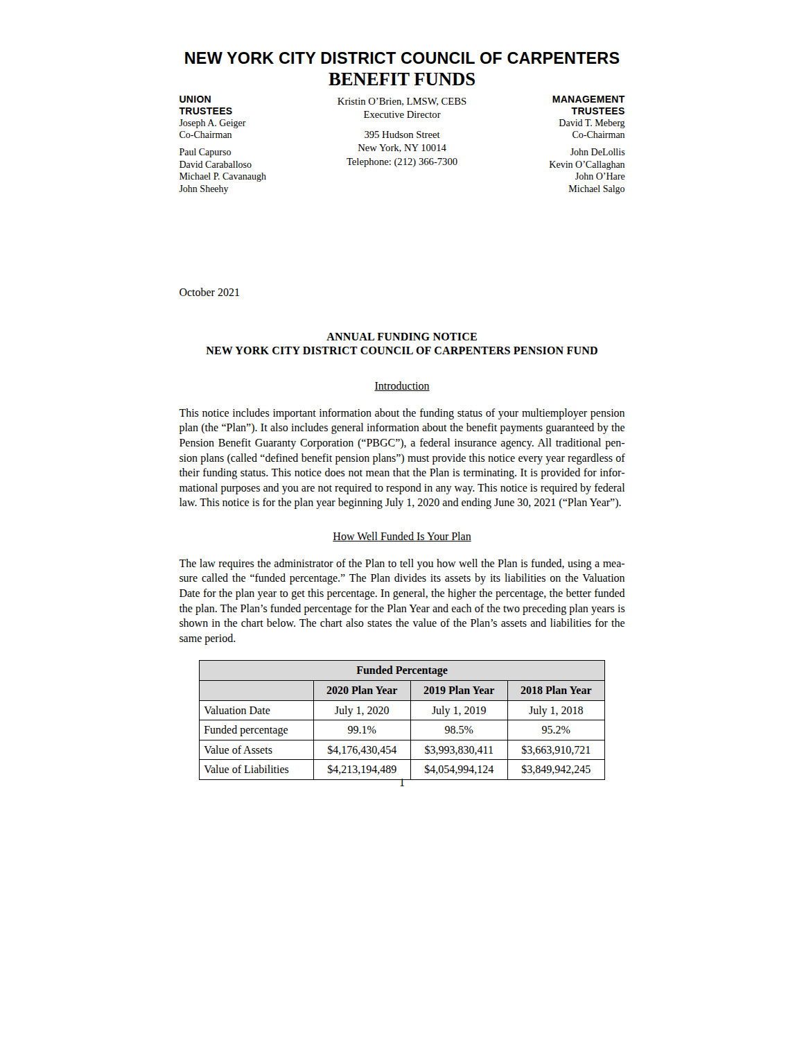NEW YORK CITY DISTRICT COUNCIL OF CARPENTERS
BENEFIT FUNDS
UNION
TRUSTEES
Joseph A. Geiger
Co-Chairman Paul Capurso
David Caraballoso
Michael P. Cavanaugh
John Sheehy
Kristin O’Brien, LMSW, CEBS
Executive Director
395 Hudson Street
New York, NY 10014
Telephone: (212) 366-7300
MANAGEMENT
TRUSTEES
David T. Meberg
Co-Chairman John DeLollis
Kevin O’Callaghan
John O’Hare
Michael Salgo
October 2021
ANNUAL FUNDING NOTICE
NEW YORK CITY DISTRICT COUNCIL OF CARPENTERS PENSION FUND
Introduction
This notice includes important information about the funding status of your multiemployer pension plan (the “Plan”). It also includes general information about the benefit payments guaranteed by the Pension Benefit Guaranty Corporation (“PBGC”), a federal insurance agency. All traditional pension plans (called “defined benefit pension plans”) must provide this notice every year regardless of their funding status. This notice does not mean that the Plan is terminating. It is provided for informational purposes and you are not required to respond in any way. This notice is required by federal law. This notice is for the plan year beginning July 1, 2020 and ending June 30, 2021 (“Plan Year”).
How Well Funded Is Your Plan
The law requires the administrator of the Plan to tell you how well the Plan is funded, using a measure called the “funded percentage.” The Plan divides its assets by its liabilities on the Valuation Date for the plan year to get this percentage. In general, the higher the percentage, the better funded the plan. The Plan’s funded percentage for the Plan Year and each of the two preceding plan years is shown in the chart below. The chart also states the value of the Plan’s assets and liabilities for the same period.
| Funded Percentage |
| --- |
| | 2020 Plan Year | 2019 Plan Year | 2018 Plan Year |
| Valuation Date | July 1, 2020 | July 1, 2019 | July 1, 2018 |
| Funded percentage | 99.1% | 98.5% | 95.2% |
| Value of Assets | $4,176,430,454 | $3,993,830,411 | $3,663,910,721 |
| Value of Liabilities | $4,213,194,489 | $4,054,994,124 | $3,849,942,245 |
1